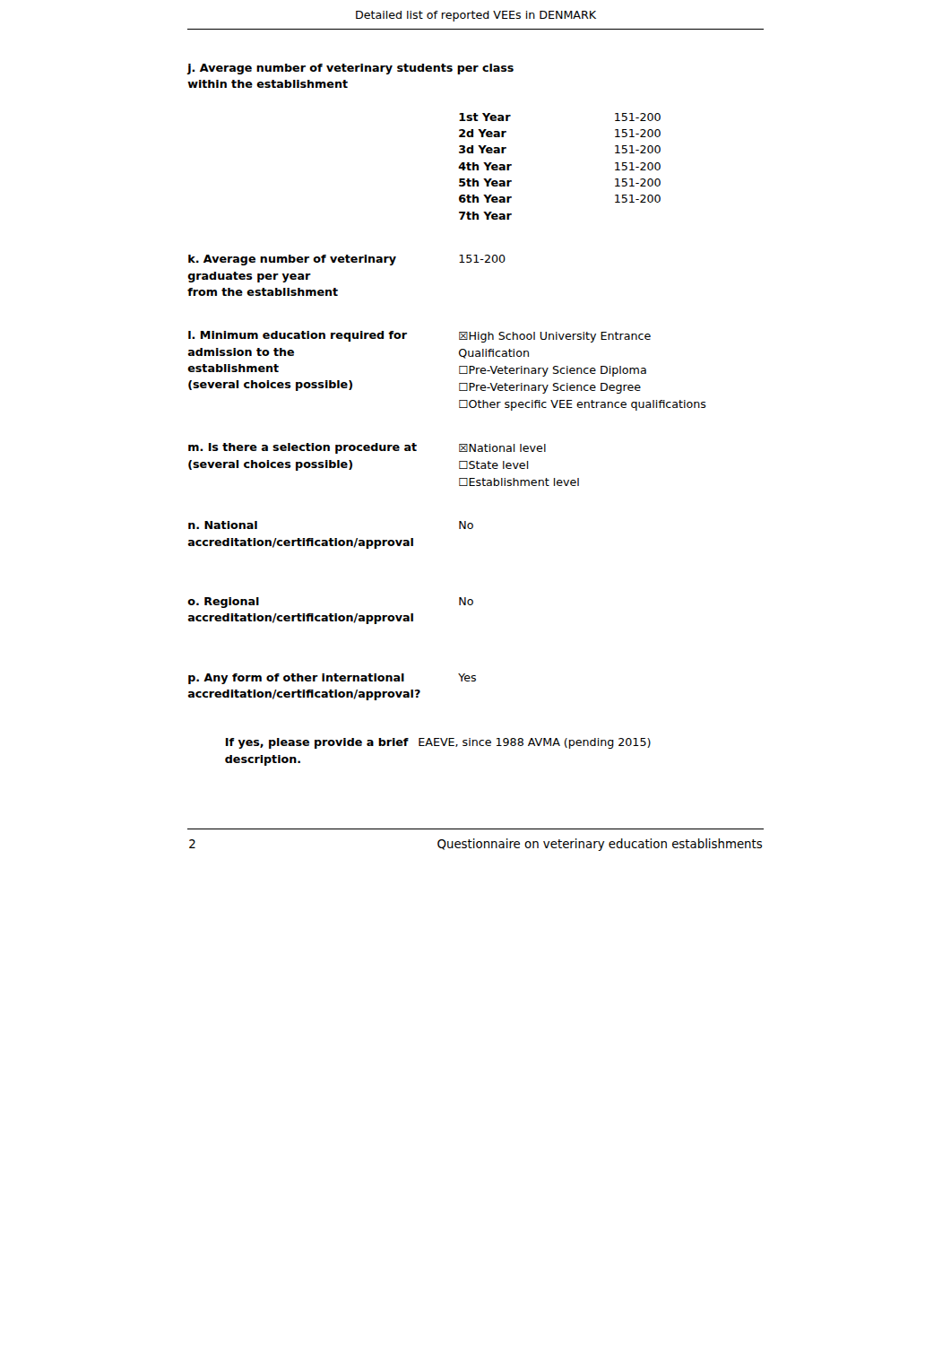Detailed list of reported VEEs in DENMARK
j. Average number of veterinary students per class
within the establishment
| | 1st Year | 151-200 |
| | 2d Year | 151-200 |
| | 3d Year | 151-200 |
| | 4th Year | 151-200 |
| | 5th Year | 151-200 |
| | 6th Year | 151-200 |
| | 7th Year | |
| k. Average number of veterinary graduates per year from the establishment | 151-200 |
| l. Minimum education required for admission to the establishment (several choices possible) | ☒High School University Entrance Qualification ☐Pre-Veterinary Science Diploma ☐Pre-Veterinary Science Degree ☐Other specific VEE entrance qualifications |
| m. Is there a selection procedure at (several choices possible) | ☒National level ☐State level ☐Establishment level |
| n. National accreditation/certification/approval | No |
| o. Regional accreditation/certification/approval | No |
| p. Any form of other international accreditation/certification/approval? | Yes |
| If yes, please provide a brief description. | EAEVE, since 1988 AVMA (pending 2015) |
| 2 | Questionnaire on veterinary education establishments |